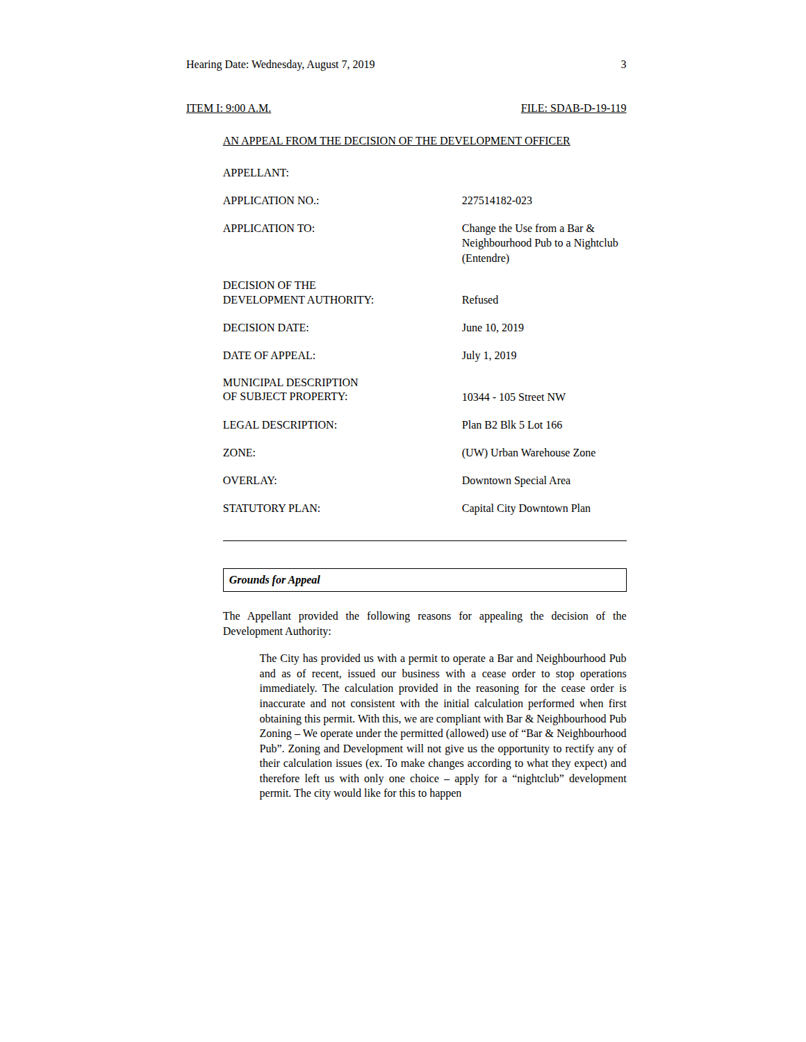Hearing Date: Wednesday, August 7, 2019
3
ITEM I: 9:00 A.M.
FILE: SDAB-D-19-119
AN APPEAL FROM THE DECISION OF THE DEVELOPMENT OFFICER
| APPELLANT: | |
| APPLICATION NO.: | 227514182-023 |
| APPLICATION TO: | Change the Use from a Bar & Neighbourhood Pub to a Nightclub (Entendre) |
| DECISION OF THE DEVELOPMENT AUTHORITY: | Refused |
| DECISION DATE: | June 10, 2019 |
| DATE OF APPEAL: | July 1, 2019 |
| MUNICIPAL DESCRIPTION OF SUBJECT PROPERTY: | 10344 - 105 Street NW |
| LEGAL DESCRIPTION: | Plan B2 Blk 5 Lot 166 |
| ZONE: | (UW) Urban Warehouse Zone |
| OVERLAY: | Downtown Special Area |
| STATUTORY PLAN: | Capital City Downtown Plan |
Grounds for Appeal
The Appellant provided the following reasons for appealing the decision of the Development Authority:
The City has provided us with a permit to operate a Bar and Neighbourhood Pub and as of recent, issued our business with a cease order to stop operations immediately. The calculation provided in the reasoning for the cease order is inaccurate and not consistent with the initial calculation performed when first obtaining this permit. With this, we are compliant with Bar & Neighbourhood Pub Zoning – We operate under the permitted (allowed) use of “Bar & Neighbourhood Pub”. Zoning and Development will not give us the opportunity to rectify any of their calculation issues (ex. To make changes according to what they expect) and therefore left us with only one choice – apply for a “nightclub” development permit. The city would like for this to happen